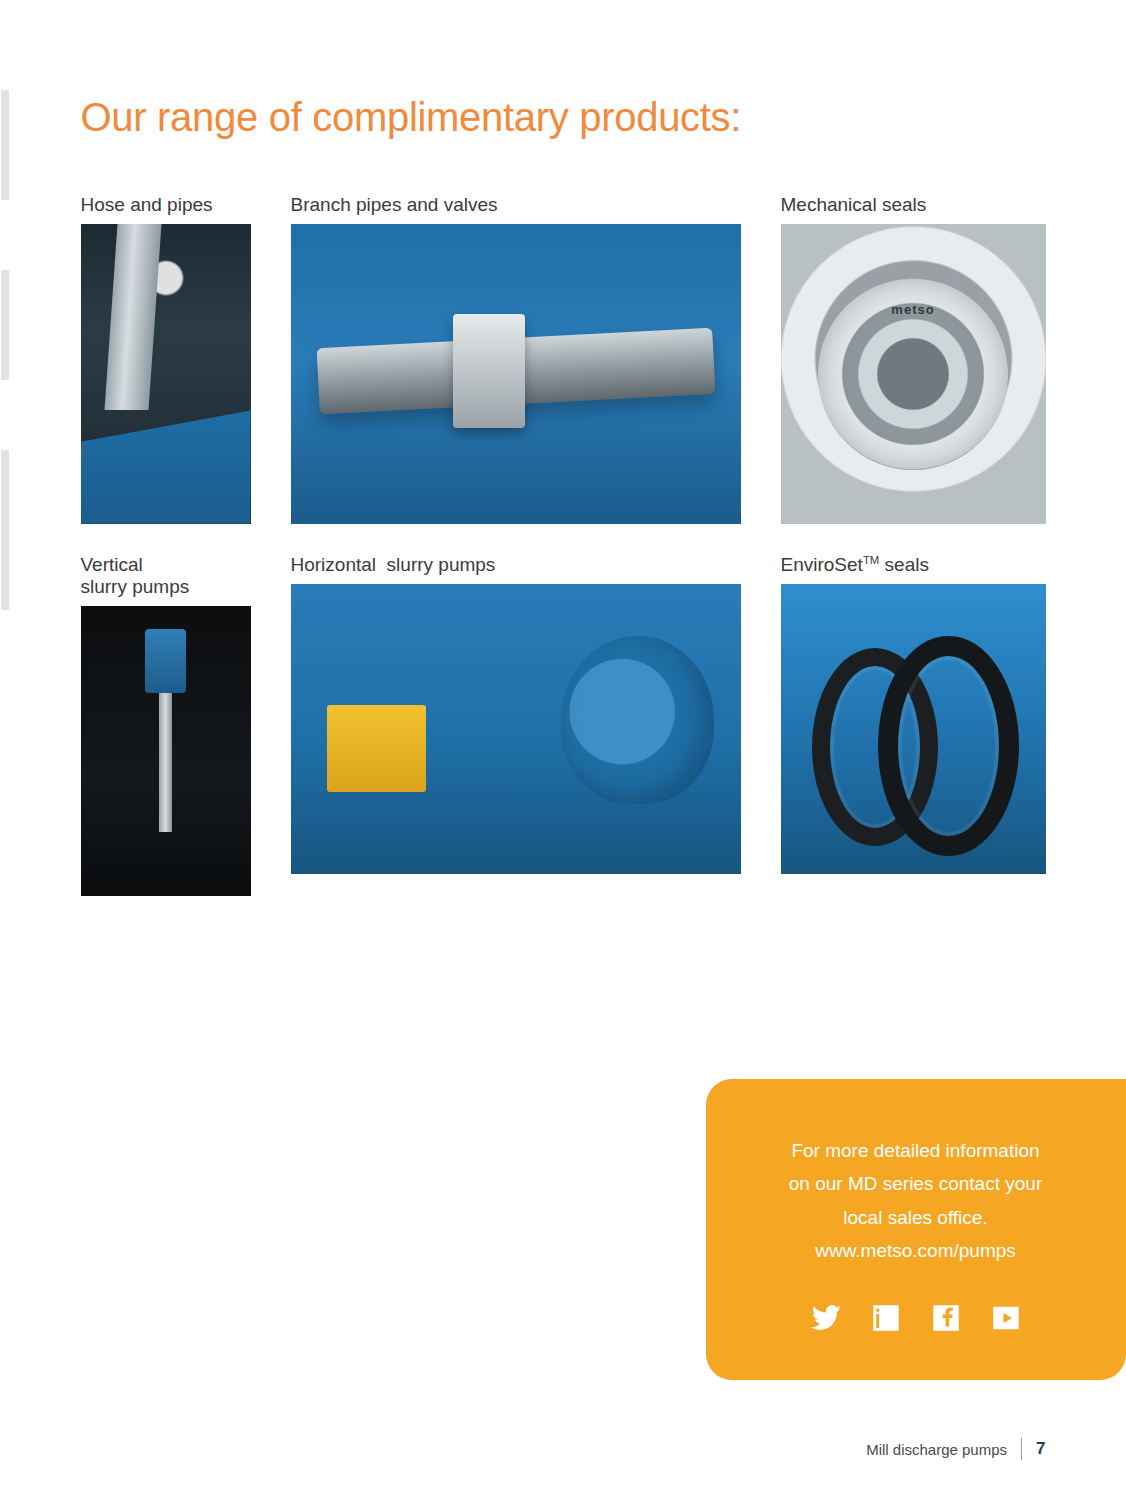Our range of complimentary products:
Hose and pipes
Branch pipes and valves
Mechanical seals
Vertical
slurry pumps
Horizontal slurry pumps
EnviroSetTM seals
For more detailed information
on our MD series contact your
local sales office.
www.metso.com/pumps
Mill discharge pumps 7